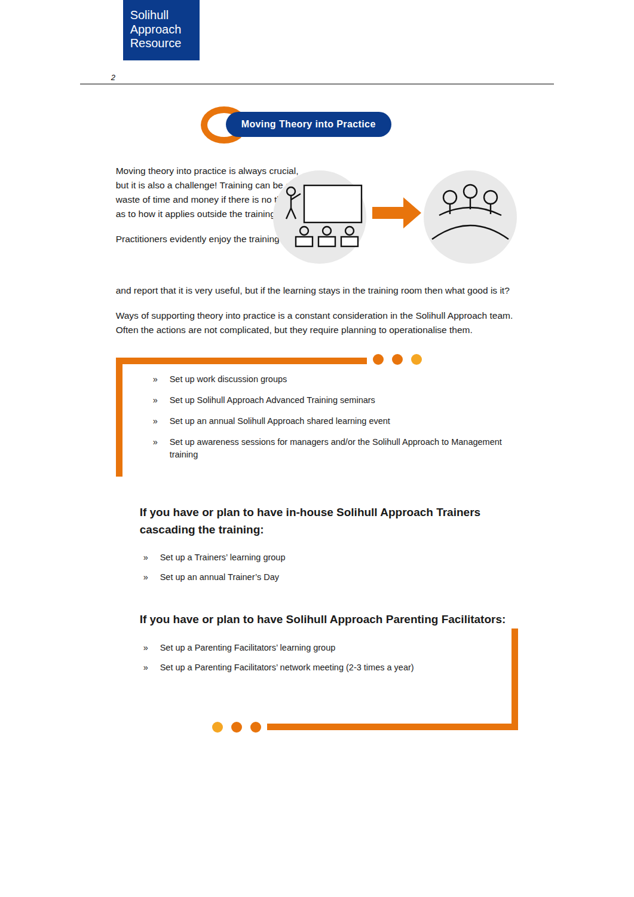Solihull Approach Resource
2
Moving Theory into Practice
Moving theory into practice is always crucial, but it is also a challenge! Training can be a waste of time and money if there is no thought as to how it applies outside the training room.
Practitioners evidently enjoy the training
and report that it is very useful, but if the learning stays in the training room then what good is it?
Ways of supporting theory into practice is a constant consideration in the Solihull Approach team. Often the actions are not complicated, but they require planning to operationalise them.
Set up work discussion groups
Set up Solihull Approach Advanced Training seminars
Set up an annual Solihull Approach shared learning event
Set up awareness sessions for managers and/or the Solihull Approach to Management training
If you have or plan to have in-house Solihull Approach Trainers cascading the training:
Set up a Trainers’ learning group
Set up an annual Trainer’s Day
If you have or plan to have Solihull Approach Parenting Facilitators:
Set up a Parenting Facilitators’ learning group
Set up a Parenting Facilitators’ network meeting (2-3 times a year)